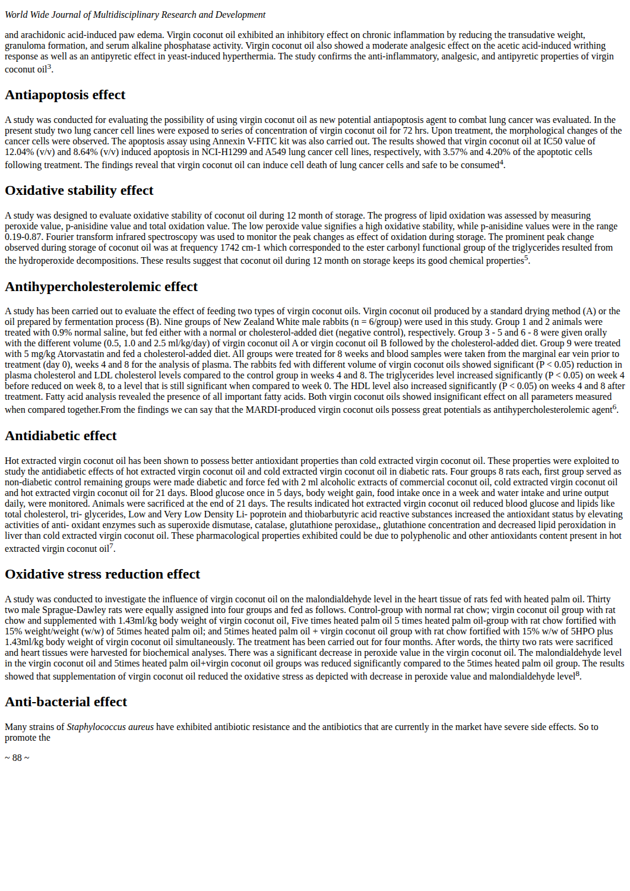World Wide Journal of Multidisciplinary Research and Development
and arachidonic acid-induced paw edema. Virgin coconut oil exhibited an inhibitory effect on chronic inflammation by reducing the transudative weight, granuloma formation, and serum alkaline phosphatase activity. Virgin coconut oil also showed a moderate analgesic effect on the acetic acid-induced writhing response as well as an antipyretic effect in yeast-induced hyperthermia. The study confirms the anti-inflammatory, analgesic, and antipyretic properties of virgin coconut oil3.
Antiapoptosis effect
A study was conducted for evaluating the possibility of using virgin coconut oil as new potential antiapoptosis agent to combat lung cancer was evaluated. In the present study two lung cancer cell lines were exposed to series of concentration of virgin coconut oil for 72 hrs. Upon treatment, the morphological changes of the cancer cells were observed. The apoptosis assay using Annexin V-FITC kit was also carried out. The results showed that virgin coconut oil at IC50 value of 12.04% (v/v) and 8.64% (v/v) induced apoptosis in NCI-H1299 and A549 lung cancer cell lines, respectively, with 3.57% and 4.20% of the apoptotic cells following treatment. The findings reveal that virgin coconut oil can induce cell death of lung cancer cells and safe to be consumed4.
Oxidative stability effect
A study was designed to evaluate oxidative stability of coconut oil during 12 month of storage. The progress of lipid oxidation was assessed by measuring peroxide value, p-anisidine value and total oxidation value. The low peroxide value signifies a high oxidative stability, while p-anisidine values were in the range 0.19-0.87. Fourier transform infrared spectroscopy was used to monitor the peak changes as effect of oxidation during storage. The prominent peak change observed during storage of coconut oil was at frequency 1742 cm-1 which corresponded to the ester carbonyl functional group of the triglycerides resulted from the hydroperoxide decompositions. These results suggest that coconut oil during 12 month on storage keeps its good chemical properties5.
Antihypercholesterolemic effect
A study has been carried out to evaluate the effect of feeding two types of virgin coconut oils. Virgin coconut oil produced by a standard drying method (A) or the oil prepared by fermentation process (B). Nine groups of New Zealand White male rabbits (n = 6/group) were used in this study. Group 1 and 2 animals were treated with 0.9% normal saline, but fed either with a normal or cholesterol-added diet (negative control), respectively. Group 3 - 5 and 6 - 8 were given orally with the different volume (0.5, 1.0 and 2.5 ml/kg/day) of virgin coconut oil A or virgin coconut oil B followed by the cholesterol-added diet. Group 9 were treated with 5 mg/kg Atorvastatin and fed a cholesterol-added diet. All groups were treated for 8 weeks and blood samples were taken from the marginal ear vein prior to treatment (day 0), weeks 4 and 8 for the analysis of plasma. The rabbits fed with different volume of virgin coconut oils showed significant (P < 0.05) reduction in plasma cholesterol and LDL cholesterol levels compared to the control group in weeks 4 and 8. The triglycerides level increased significantly (P < 0.05) on week 4 before reduced on week 8, to a level that is still significant when compared to week 0. The HDL level also increased significantly (P < 0.05) on weeks 4 and 8 after treatment. Fatty acid analysis revealed the presence of all important fatty acids. Both virgin coconut oils showed insignificant effect on all parameters measured when compared together.From the findings we can say that the MARDI-produced virgin coconut oils possess great potentials as antihypercholesterolemic agent6.
Antidiabetic effect
Hot extracted virgin coconut oil has been shown to possess better antioxidant properties than cold extracted virgin coconut oil. These properties were exploited to study the antidiabetic effects of hot extracted virgin coconut oil and cold extracted virgin coconut oil in diabetic rats. Four groups 8 rats each, first group served as non-diabetic control remaining groups were made diabetic and force fed with 2 ml alcoholic extracts of commercial coconut oil, cold extracted virgin coconut oil and hot extracted virgin coconut oil for 21 days. Blood glucose once in 5 days, body weight gain, food intake once in a week and water intake and urine output daily, were monitored. Animals were sacrificed at the end of 21 days. The results indicated hot extracted virgin coconut oil reduced blood glucose and lipids like total cholesterol, tri- glycerides, Low and Very Low Density Li- poprotein and thiobarbutyric acid reactive substances increased the antioxidant status by elevating activities of anti- oxidant enzymes such as superoxide dismutase, catalase, glutathione peroxidase,, glutathione concentration and decreased lipid peroxidation in liver than cold extracted virgin coconut oil. These pharmacological properties exhibited could be due to polyphenolic and other antioxidants content present in hot extracted virgin coconut oil7.
Oxidative stress reduction effect
A study was conducted to investigate the influence of virgin coconut oil on the malondialdehyde level in the heart tissue of rats fed with heated palm oil. Thirty two male Sprague-Dawley rats were equally assigned into four groups and fed as follows. Control-group with normal rat chow; virgin coconut oil group with rat chow and supplemented with 1.43ml/kg body weight of virgin coconut oil, Five times heated palm oil 5 times heated palm oil-group with rat chow fortified with 15% weight/weight (w/w) of 5times heated palm oil; and 5times heated palm oil + virgin coconut oil group with rat chow fortified with 15% w/w of 5HPO plus 1.43ml/kg body weight of virgin coconut oil simultaneously. The treatment has been carried out for four months. After words, the thirty two rats were sacrificed and heart tissues were harvested for biochemical analyses. There was a significant decrease in peroxide value in the virgin coconut oil. The malondialdehyde level in the virgin coconut oil and 5times heated palm oil+virgin coconut oil groups was reduced significantly compared to the 5times heated palm oil group. The results showed that supplementation of virgin coconut oil reduced the oxidative stress as depicted with decrease in peroxide value and malondialdehyde level8.
Anti-bacterial effect
Many strains of Staphylococcus aureus have exhibited antibiotic resistance and the antibiotics that are currently in the market have severe side effects. So to promote the
~ 88 ~